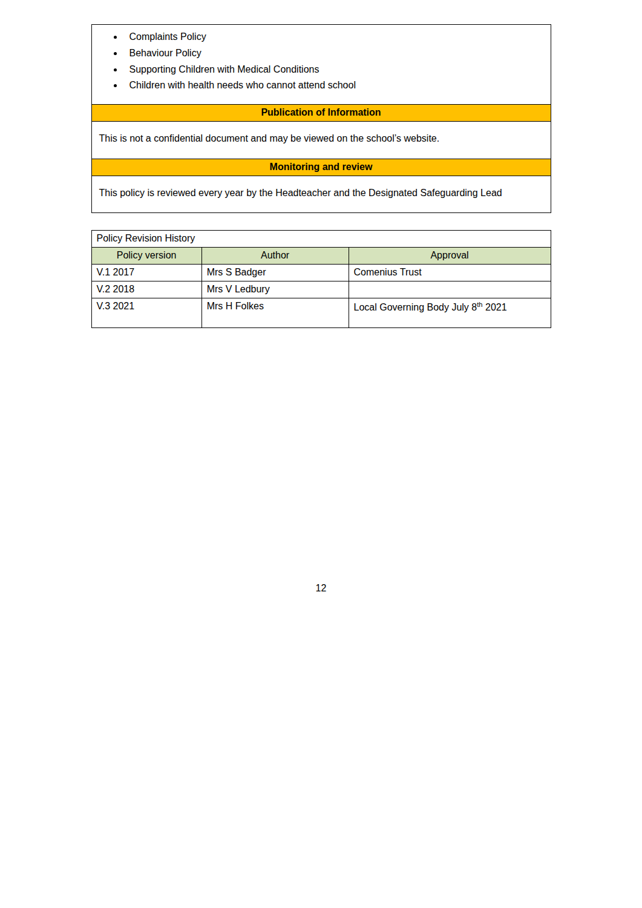Complaints Policy
Behaviour Policy
Supporting Children with Medical Conditions
Children with health needs who cannot attend school
Publication of Information
This is not a confidential document and may be viewed on the school’s website.
Monitoring and review
This policy is reviewed every year by the Headteacher and the Designated Safeguarding Lead
| Policy Revision History |
| Policy version | Author | Approval |
| V.1 2017 | Mrs S Badger | Comenius Trust |
| V.2 2018 | Mrs V Ledbury | |
| V.3 2021 | Mrs H Folkes | Local Governing Body July 8 th 2021 |
12